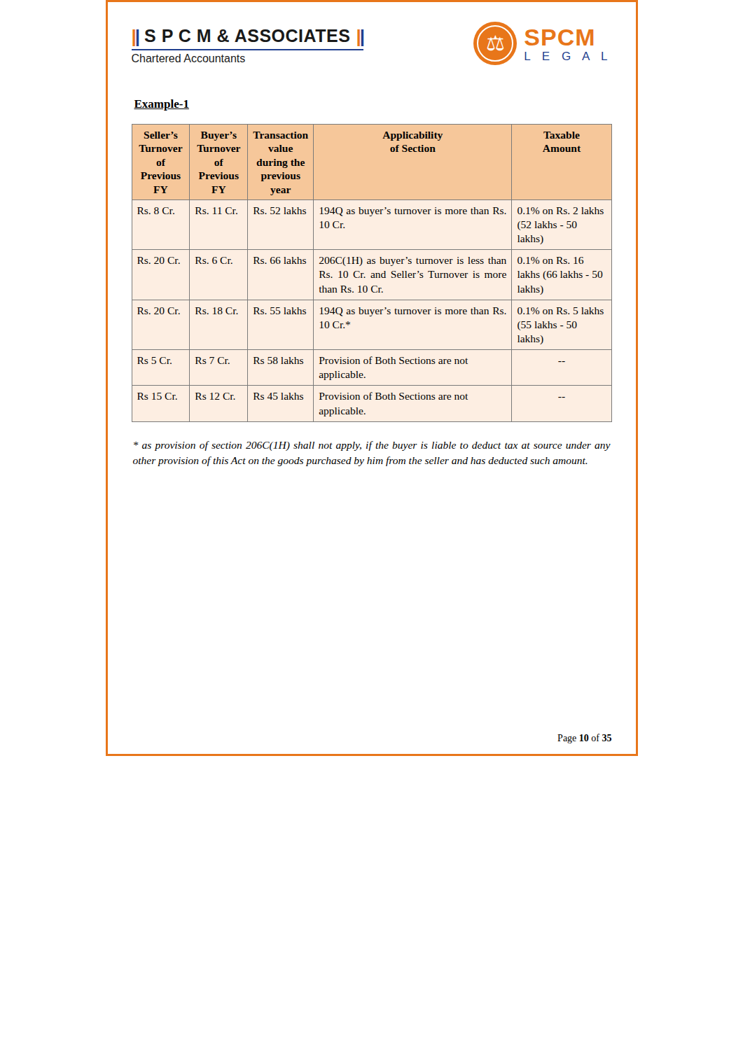|| S P C M & ASSOCIATES ||
Chartered Accountants
SPCM
L E G A L
Example-1
| Seller’s Turnover of Previous FY | Buyer’s Turnover of Previous FY | Transaction value during the previous year | Applicability of Section | Taxable Amount |
| --- | --- | --- | --- | --- |
| Rs. 8 Cr. | Rs. 11 Cr. | Rs. 52 lakhs | 194Q as buyer’s turnover is more than Rs. 10 Cr. | 0.1% on Rs. 2 lakhs (52 lakhs - 50 lakhs) |
| Rs. 20 Cr. | Rs. 6 Cr. | Rs. 66 lakhs | 206C(1H) as buyer’s turnover is less than Rs. 10 Cr. and Seller’s Turnover is more than Rs. 10 Cr. | 0.1% on Rs. 16 lakhs (66 lakhs - 50 lakhs) |
| Rs. 20 Cr. | Rs. 18 Cr. | Rs. 55 lakhs | 194Q as buyer’s turnover is more than Rs. 10 Cr.* | 0.1% on Rs. 5 lakhs (55 lakhs - 50 lakhs) |
| Rs 5 Cr. | Rs 7 Cr. | Rs 58 lakhs | Provision of Both Sections are not applicable. | -- |
| Rs 15 Cr. | Rs 12 Cr. | Rs 45 lakhs | Provision of Both Sections are not applicable. | -- |
* as provision of section 206C(1H) shall not apply, if the buyer is liable to deduct tax at source under any other provision of this Act on the goods purchased by him from the seller and has deducted such amount.
Page 10 of 35